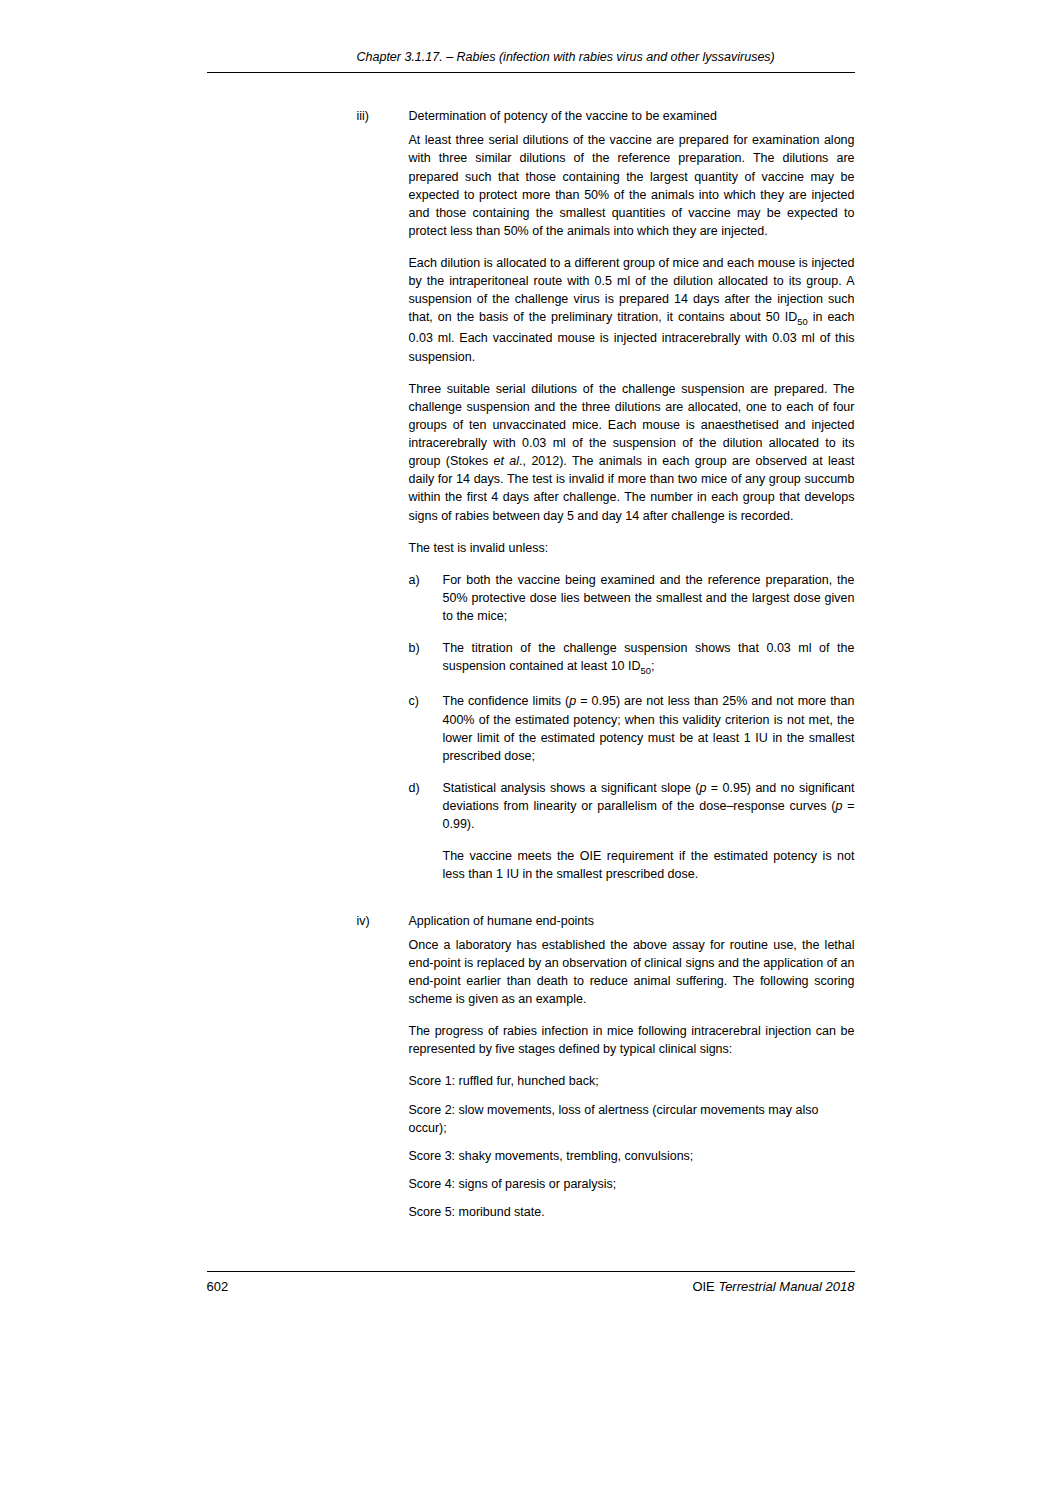Chapter 3.1.17. – Rabies (infection with rabies virus and other lyssaviruses)
iii)
Determination of potency of the vaccine to be examined
At least three serial dilutions of the vaccine are prepared for examination along with three similar dilutions of the reference preparation. The dilutions are prepared such that those containing the largest quantity of vaccine may be expected to protect more than 50% of the animals into which they are injected and those containing the smallest quantities of vaccine may be expected to protect less than 50% of the animals into which they are injected.
Each dilution is allocated to a different group of mice and each mouse is injected by the intraperitoneal route with 0.5 ml of the dilution allocated to its group. A suspension of the challenge virus is prepared 14 days after the injection such that, on the basis of the preliminary titration, it contains about 50 ID50 in each 0.03 ml. Each vaccinated mouse is injected intracerebrally with 0.03 ml of this suspension.
Three suitable serial dilutions of the challenge suspension are prepared. The challenge suspension and the three dilutions are allocated, one to each of four groups of ten unvaccinated mice. Each mouse is anaesthetised and injected intracerebrally with 0.03 ml of the suspension of the dilution allocated to its group (Stokes et al., 2012). The animals in each group are observed at least daily for 14 days. The test is invalid if more than two mice of any group succumb within the first 4 days after challenge. The number in each group that develops signs of rabies between day 5 and day 14 after challenge is recorded.
The test is invalid unless:
a)
For both the vaccine being examined and the reference preparation, the 50% protective dose lies between the smallest and the largest dose given to the mice;
b)
The titration of the challenge suspension shows that 0.03 ml of the suspension contained at least 10 ID50;
c)
The confidence limits (p = 0.95) are not less than 25% and not more than 400% of the estimated potency; when this validity criterion is not met, the lower limit of the estimated potency must be at least 1 IU in the smallest prescribed dose;
d)
Statistical analysis shows a significant slope (p = 0.95) and no significant deviations from linearity or parallelism of the dose–response curves (p = 0.99).
The vaccine meets the OIE requirement if the estimated potency is not less than 1 IU in the smallest prescribed dose.
iv)
Application of humane end-points
Once a laboratory has established the above assay for routine use, the lethal end-point is replaced by an observation of clinical signs and the application of an end-point earlier than death to reduce animal suffering. The following scoring scheme is given as an example.
The progress of rabies infection in mice following intracerebral injection can be represented by five stages defined by typical clinical signs:
Score 1: ruffled fur, hunched back;
Score 2: slow movements, loss of alertness (circular movements may also occur);
Score 3: shaky movements, trembling, convulsions;
Score 4: signs of paresis or paralysis;
Score 5: moribund state.
602
OIE Terrestrial Manual 2018